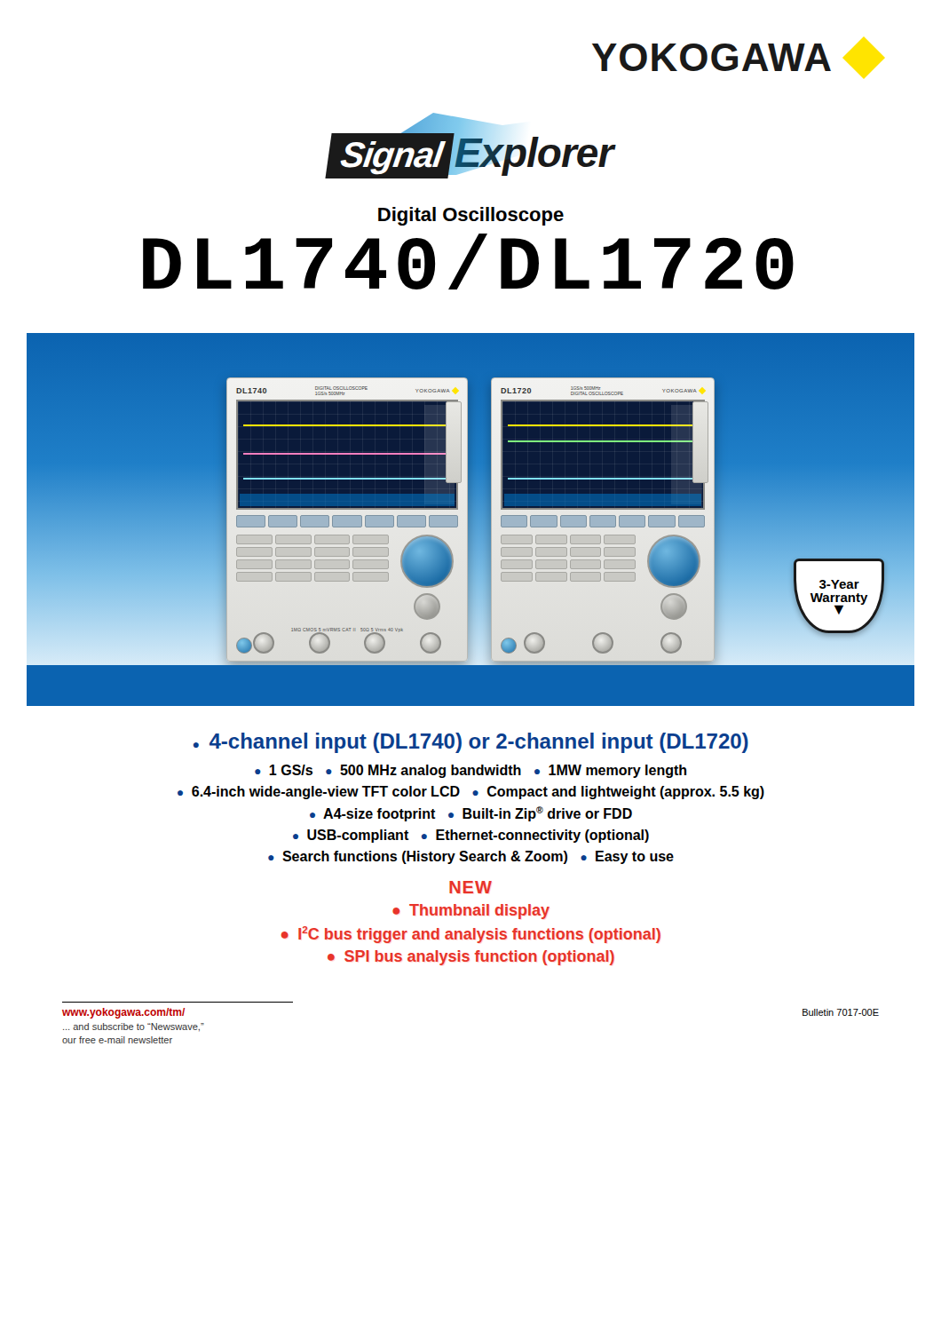YOKOGAWA
Signal Explorer
Digital Oscilloscope
DL1740/DL1720
DL1740 DIGITAL OSCILLOSCOPE
1GS/s 500MHz YOKOGAWA
1MΩ CMOS 5 mVRMS CAT II 50Ω 5 Vrms 40 Vpk
DL1720 1GS/s 500MHz
DIGITAL OSCILLOSCOPE YOKOGAWA
3-Year
Warranty
▼
● 4-channel input (DL1740) or 2-channel input (DL1720)
● 1 GS/s ● 500 MHz analog bandwidth ● 1MW memory length
● 6.4-inch wide-angle-view TFT color LCD ● Compact and lightweight (approx. 5.5 kg)
● A4-size footprint ● Built-in Zip® drive or FDD
● USB-compliant ● Ethernet-connectivity (optional)
● Search functions (History Search & Zoom) ● Easy to use
NEW
● Thumbnail display
● I2C bus trigger and analysis functions (optional)
● SPI bus analysis function (optional)
www.yokogawa.com/tm/
... and subscribe to “Newswave,”
our free e-mail newsletter
Bulletin 7017-00E